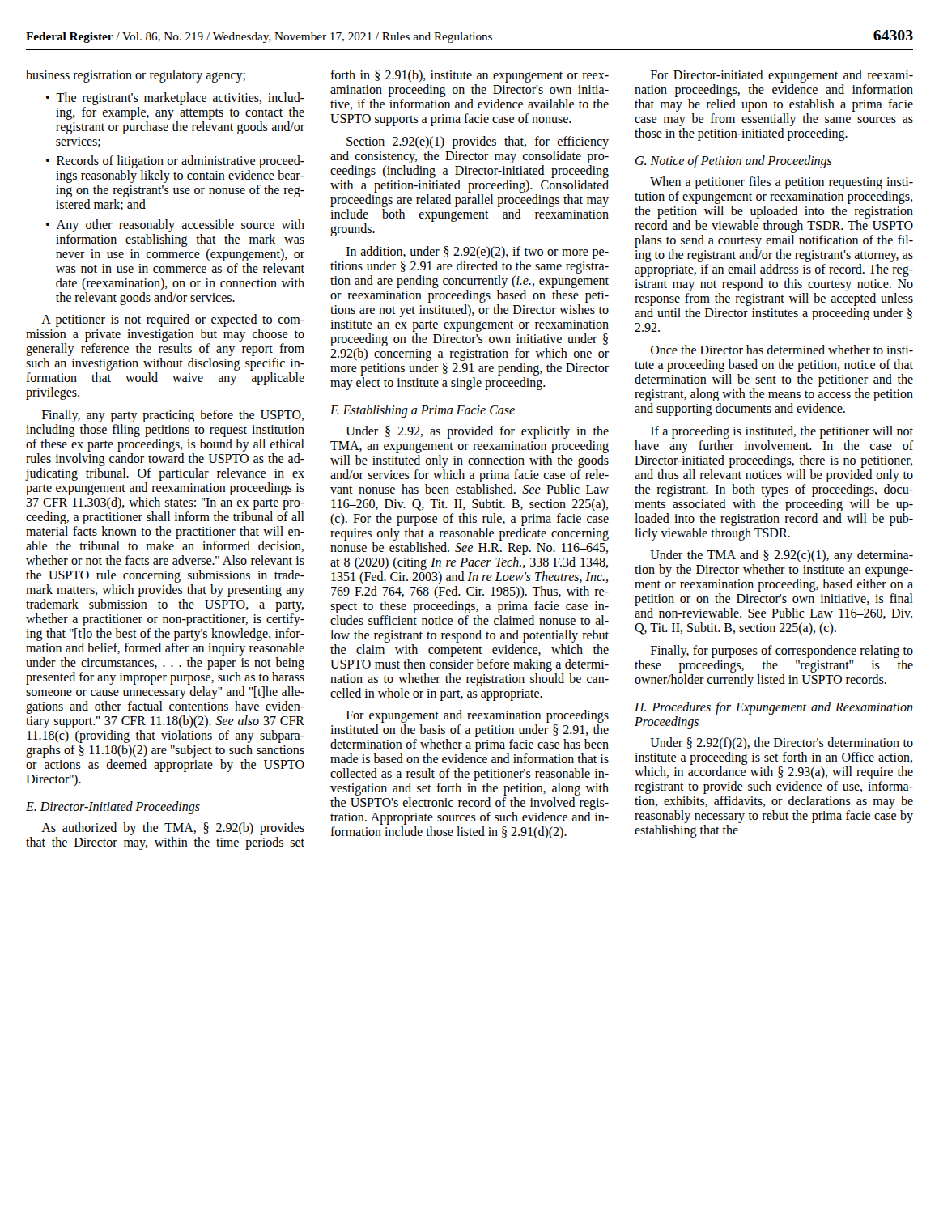Federal Register / Vol. 86, No. 219 / Wednesday, November 17, 2021 / Rules and Regulations
64303
business registration or regulatory agency;
The registrant's marketplace activities, including, for example, any attempts to contact the registrant or purchase the relevant goods and/or services;
Records of litigation or administrative proceedings reasonably likely to contain evidence bearing on the registrant's use or nonuse of the registered mark; and
Any other reasonably accessible source with information establishing that the mark was never in use in commerce (expungement), or was not in use in commerce as of the relevant date (reexamination), on or in connection with the relevant goods and/or services.
A petitioner is not required or expected to commission a private investigation but may choose to generally reference the results of any report from such an investigation without disclosing specific information that would waive any applicable privileges.
Finally, any party practicing before the USPTO, including those filing petitions to request institution of these ex parte proceedings, is bound by all ethical rules involving candor toward the USPTO as the adjudicating tribunal. Of particular relevance in ex parte expungement and reexamination proceedings is 37 CFR 11.303(d), which states: ''In an ex parte proceeding, a practitioner shall inform the tribunal of all material facts known to the practitioner that will enable the tribunal to make an informed decision, whether or not the facts are adverse.'' Also relevant is the USPTO rule concerning submissions in trademark matters, which provides that by presenting any trademark submission to the USPTO, a party, whether a practitioner or non-practitioner, is certifying that ''[t]o the best of the party's knowledge, information and belief, formed after an inquiry reasonable under the circumstances, . . . the paper is not being presented for any improper purpose, such as to harass someone or cause unnecessary delay'' and ''[t]he allegations and other factual contentions have evidentiary support.'' 37 CFR 11.18(b)(2). See also 37 CFR 11.18(c) (providing that violations of any subparagraphs of § 11.18(b)(2) are ''subject to such sanctions or actions as deemed appropriate by the USPTO Director'').
E. Director-Initiated Proceedings
As authorized by the TMA, § 2.92(b) provides that the Director may, within the time periods set forth in § 2.91(b), institute an expungement or reexamination proceeding on the Director's own initiative, if the information and evidence available to the USPTO supports a prima facie case of nonuse.
Section 2.92(e)(1) provides that, for efficiency and consistency, the Director may consolidate proceedings (including a Director-initiated proceeding with a petition-initiated proceeding). Consolidated proceedings are related parallel proceedings that may include both expungement and reexamination grounds.
In addition, under § 2.92(e)(2), if two or more petitions under § 2.91 are directed to the same registration and are pending concurrently (i.e., expungement or reexamination proceedings based on these petitions are not yet instituted), or the Director wishes to institute an ex parte expungement or reexamination proceeding on the Director's own initiative under § 2.92(b) concerning a registration for which one or more petitions under § 2.91 are pending, the Director may elect to institute a single proceeding.
F. Establishing a Prima Facie Case
Under § 2.92, as provided for explicitly in the TMA, an expungement or reexamination proceeding will be instituted only in connection with the goods and/or services for which a prima facie case of relevant nonuse has been established. See Public Law 116–260, Div. Q, Tit. II, Subtit. B, section 225(a), (c). For the purpose of this rule, a prima facie case requires only that a reasonable predicate concerning nonuse be established. See H.R. Rep. No. 116–645, at 8 (2020) (citing In re Pacer Tech., 338 F.3d 1348, 1351 (Fed. Cir. 2003) and In re Loew's Theatres, Inc., 769 F.2d 764, 768 (Fed. Cir. 1985)). Thus, with respect to these proceedings, a prima facie case includes sufficient notice of the claimed nonuse to allow the registrant to respond to and potentially rebut the claim with competent evidence, which the USPTO must then consider before making a determination as to whether the registration should be cancelled in whole or in part, as appropriate.
For expungement and reexamination proceedings instituted on the basis of a petition under § 2.91, the determination of whether a prima facie case has been made is based on the evidence and information that is collected as a result of the petitioner's reasonable investigation and set forth in the petition, along with the USPTO's electronic record of the involved registration. Appropriate sources of such evidence and information include those listed in § 2.91(d)(2).
For Director-initiated expungement and reexamination proceedings, the evidence and information that may be relied upon to establish a prima facie case may be from essentially the same sources as those in the petition-initiated proceeding.
G. Notice of Petition and Proceedings
When a petitioner files a petition requesting institution of expungement or reexamination proceedings, the petition will be uploaded into the registration record and be viewable through TSDR. The USPTO plans to send a courtesy email notification of the filing to the registrant and/or the registrant's attorney, as appropriate, if an email address is of record. The registrant may not respond to this courtesy notice. No response from the registrant will be accepted unless and until the Director institutes a proceeding under § 2.92.
Once the Director has determined whether to institute a proceeding based on the petition, notice of that determination will be sent to the petitioner and the registrant, along with the means to access the petition and supporting documents and evidence.
If a proceeding is instituted, the petitioner will not have any further involvement. In the case of Director-initiated proceedings, there is no petitioner, and thus all relevant notices will be provided only to the registrant. In both types of proceedings, documents associated with the proceeding will be uploaded into the registration record and will be publicly viewable through TSDR.
Under the TMA and § 2.92(c)(1), any determination by the Director whether to institute an expungement or reexamination proceeding, based either on a petition or on the Director's own initiative, is final and non-reviewable. See Public Law 116–260, Div. Q, Tit. II, Subtit. B, section 225(a), (c).
Finally, for purposes of correspondence relating to these proceedings, the ''registrant'' is the owner/holder currently listed in USPTO records.
H. Procedures for Expungement and Reexamination Proceedings
Under § 2.92(f)(2), the Director's determination to institute a proceeding is set forth in an Office action, which, in accordance with § 2.93(a), will require the registrant to provide such evidence of use, information, exhibits, affidavits, or declarations as may be reasonably necessary to rebut the prima facie case by establishing that the